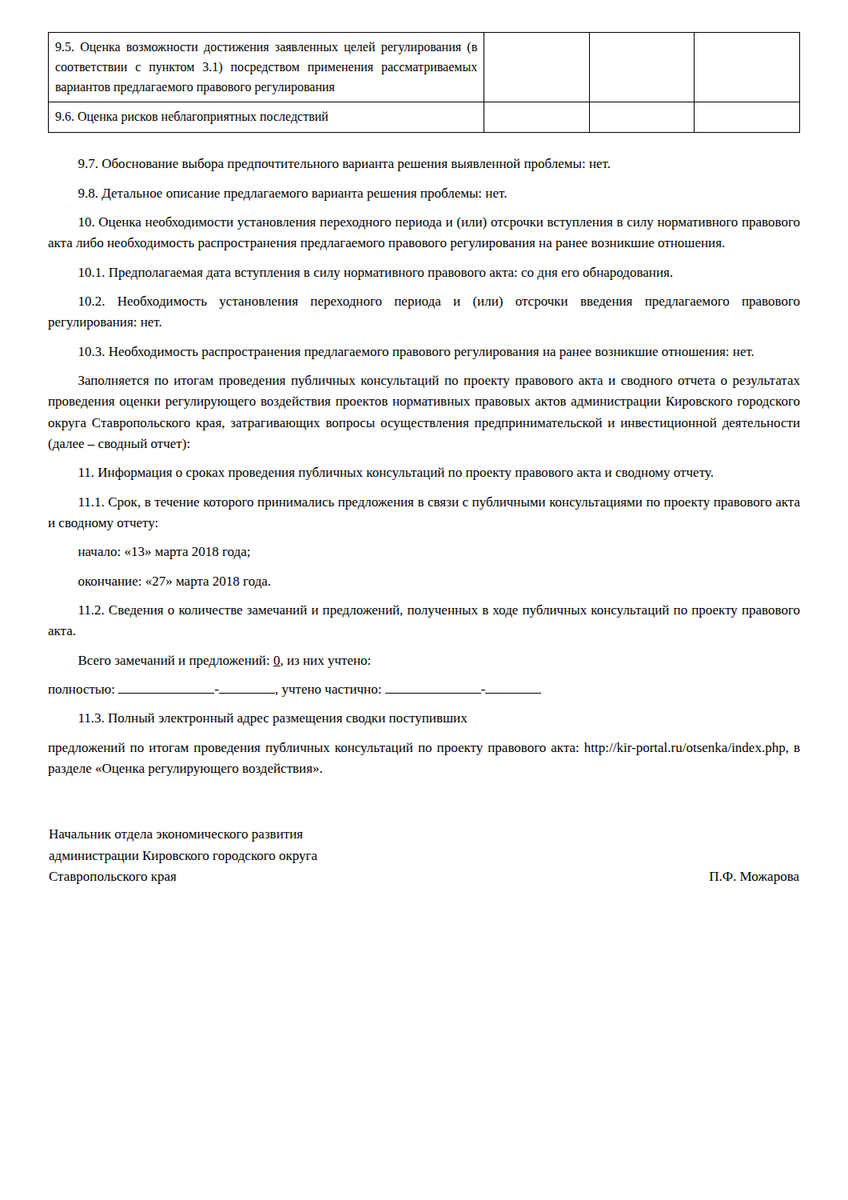| 9.5. Оценка возможности достижения заявленных целей регулирования (в соответствии с пунктом 3.1) посредством применения рассматриваемых вариантов предлагаемого правового регулирования | | | |
| 9.6. Оценка рисков неблагоприятных последствий | | | |
9.7. Обоснование выбора предпочтительного варианта решения выявленной проблемы: нет.
9.8. Детальное описание предлагаемого варианта решения проблемы: нет.
10. Оценка необходимости установления переходного периода и (или) отсрочки вступления в силу нормативного правового акта либо необходимость распространения предлагаемого правового регулирования на ранее возникшие отношения.
10.1. Предполагаемая дата вступления в силу нормативного правового акта: со дня его обнародования.
10.2. Необходимость установления переходного периода и (или) отсрочки введения предлагаемого правового регулирования: нет.
10.3. Необходимость распространения предлагаемого правового регулирования на ранее возникшие отношения: нет.
Заполняется по итогам проведения публичных консультаций по проекту правового акта и сводного отчета о результатах проведения оценки регулирующего воздействия проектов нормативных правовых актов администрации Кировского городского округа Ставропольского края, затрагивающих вопросы осуществления предпринимательской и инвестиционной деятельности (далее – сводный отчет):
11. Информация о сроках проведения публичных консультаций по проекту правового акта и сводному отчету.
11.1. Срок, в течение которого принимались предложения в связи с публичными консультациями по проекту правового акта и сводному отчету:
начало: «13» марта 2018 года;
окончание: «27» марта 2018 года.
11.2. Сведения о количестве замечаний и предложений, полученных в ходе публичных консультаций по проекту правового акта.
Всего замечаний и предложений: 0, из них учтено:
полностью: - , учтено частично: -
11.3. Полный электронный адрес размещения сводки поступивших
предложений по итогам проведения публичных консультаций по проекту правового акта: http://kir-portal.ru/otsenka/index.php, в разделе «Оценка регулирующего воздействия».
| Начальник отдела экономического развития администрации Кировского городского округа Ставропольского края | П.Ф. Можарова |